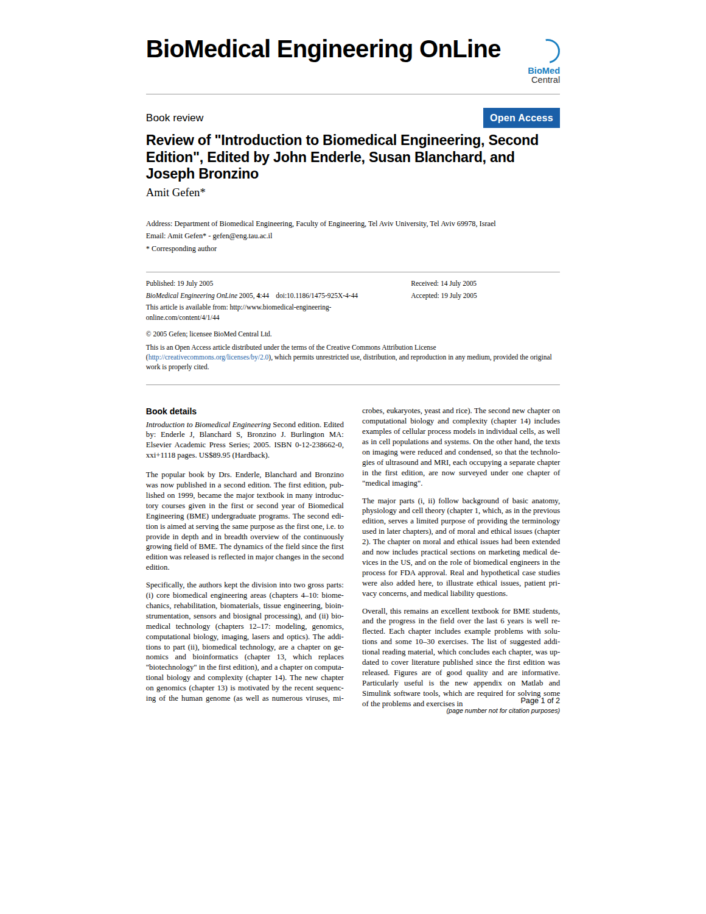BioMedical Engineering OnLine
BioMed Central
Book review
Open Access
Review of "Introduction to Biomedical Engineering, Second Edition", Edited by John Enderle, Susan Blanchard, and Joseph Bronzino
Amit Gefen*
Address: Department of Biomedical Engineering, Faculty of Engineering, Tel Aviv University, Tel Aviv 69978, Israel
Email: Amit Gefen* - gefen@eng.tau.ac.il
* Corresponding author
Published: 19 July 2005
BioMedical Engineering OnLine 2005, 4:44 doi:10.1186/1475-925X-4-44
This article is available from: http://www.biomedical-engineering-online.com/content/4/1/44
Received: 14 July 2005
Accepted: 19 July 2005
© 2005 Gefen; licensee BioMed Central Ltd.
This is an Open Access article distributed under the terms of the Creative Commons Attribution License (http://creativecommons.org/licenses/by/2.0), which permits unrestricted use, distribution, and reproduction in any medium, provided the original work is properly cited.
Book details
Introduction to Biomedical Engineering Second edition. Edited by: Enderle J, Blanchard S, Bronzino J. Burlington MA: Elsevier Academic Press Series; 2005. ISBN 0-12-238662-0, xxi+1118 pages. US$89.95 (Hardback).
The popular book by Drs. Enderle, Blanchard and Bronzino was now published in a second edition. The first edition, published on 1999, became the major textbook in many introductory courses given in the first or second year of Biomedical Engineering (BME) undergraduate programs. The second edition is aimed at serving the same purpose as the first one, i.e. to provide in depth and in breadth overview of the continuously growing field of BME. The dynamics of the field since the first edition was released is reflected in major changes in the second edition.
Specifically, the authors kept the division into two gross parts: (i) core biomedical engineering areas (chapters 4–10: biomechanics, rehabilitation, biomaterials, tissue engineering, bioinstrumentation, sensors and biosignal processing), and (ii) biomedical technology (chapters 12–17: modeling, genomics, computational biology, imaging, lasers and optics). The additions to part (ii), biomedical technology, are a chapter on genomics and bioinformatics (chapter 13, which replaces "biotechnology" in the first edition), and a chapter on computational biology and complexity (chapter 14). The new chapter on genomics (chapter 13) is motivated by the recent sequencing of the human genome (as well as numerous viruses, microbes, eukaryotes, yeast and rice). The second new chapter on computational biology and complexity (chapter 14) includes examples of cellular process models in individual cells, as well as in cell populations and systems. On the other hand, the texts on imaging were reduced and condensed, so that the technologies of ultrasound and MRI, each occupying a separate chapter in the first edition, are now surveyed under one chapter of "medical imaging".
The major parts (i, ii) follow background of basic anatomy, physiology and cell theory (chapter 1, which, as in the previous edition, serves a limited purpose of providing the terminology used in later chapters), and of moral and ethical issues (chapter 2). The chapter on moral and ethical issues had been extended and now includes practical sections on marketing medical devices in the US, and on the role of biomedical engineers in the process for FDA approval. Real and hypothetical case studies were also added here, to illustrate ethical issues, patient privacy concerns, and medical liability questions.
Overall, this remains an excellent textbook for BME students, and the progress in the field over the last 6 years is well reflected. Each chapter includes example problems with solutions and some 10–30 exercises. The list of suggested additional reading material, which concludes each chapter, was updated to cover literature published since the first edition was released. Figures are of good quality and are informative. Particularly useful is the new appendix on Matlab and Simulink software tools, which are required for solving some of the problems and exercises in
Page 1 of 2
(page number not for citation purposes)